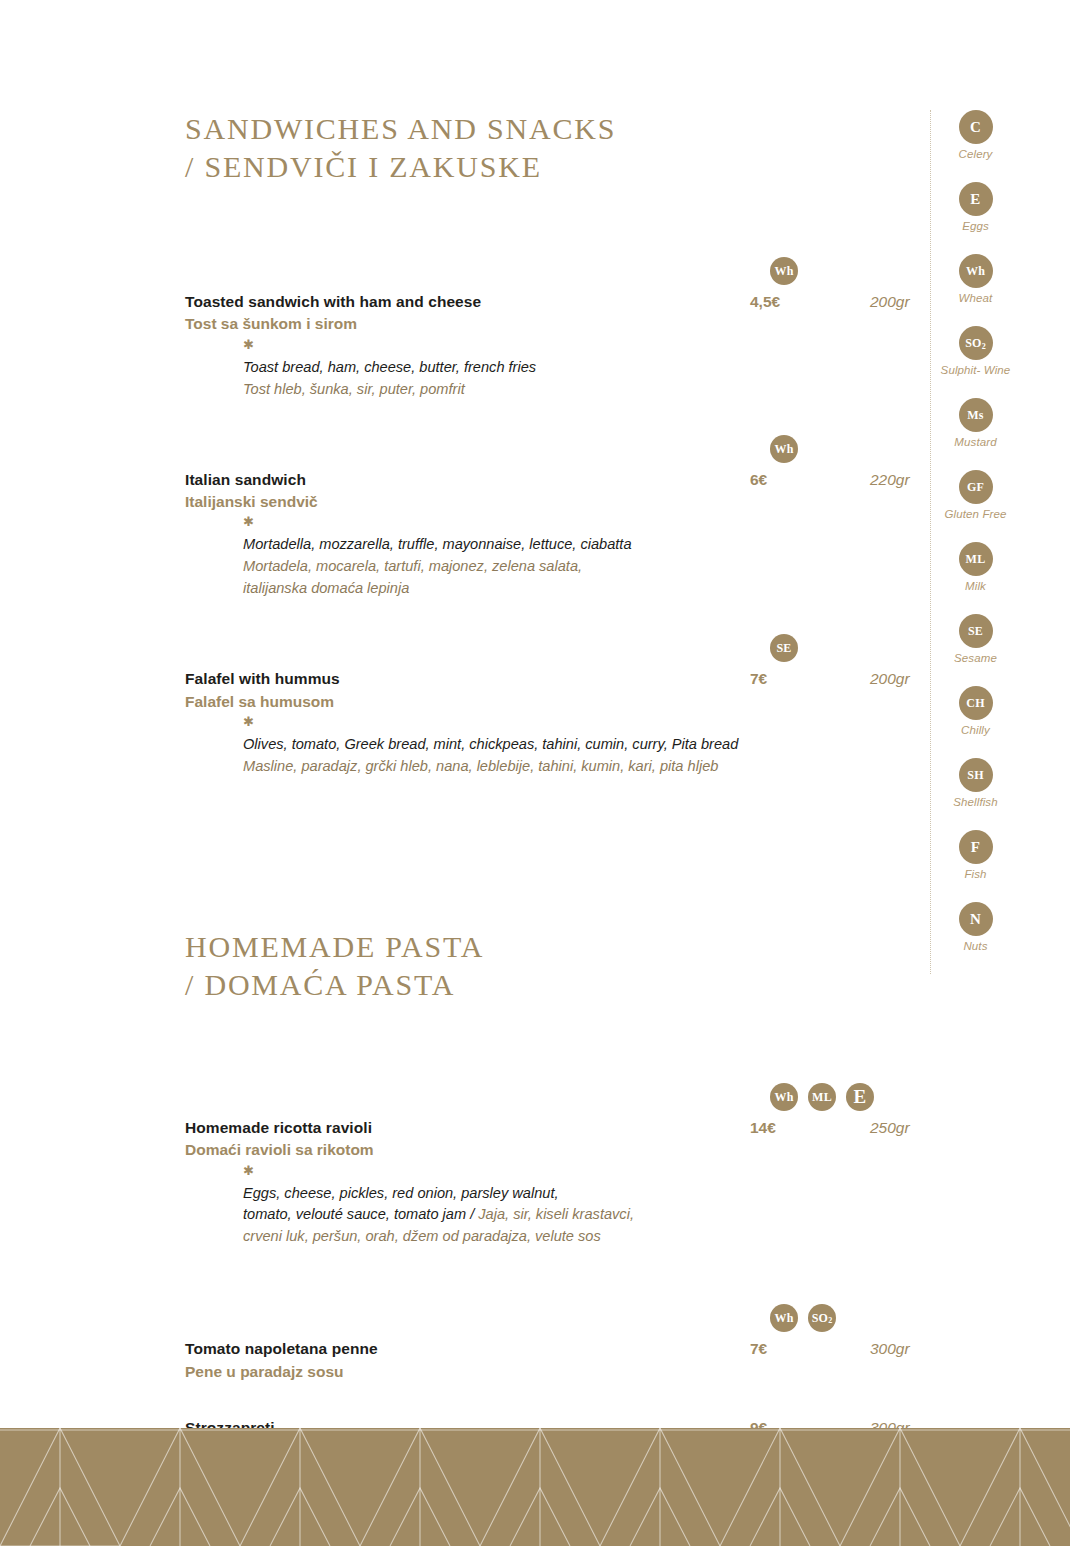C
Celery
E
Eggs
Wh
Wheat
SO2
Sulphit- Wine
Ms
Mustard
GF
Gluten Free
ML
Milk
SE
Sesame
CH
Chilly
SH
Shellfish
F
Fish
N
Nuts
Sandwiches and snacks
/ Sendviči i zakuske
Wh
Toasted sandwich with ham and cheese
Tost sa šunkom i sirom
4,5€
200gr
✱
Toast bread, ham, cheese, butter, french fries
Tost hleb, šunka, sir, puter, pomfrit
Wh
Italian sandwich
Italijanski sendvič
6€
220gr
✱
Mortadella, mozzarella, truffle, mayonnaise, lettuce, ciabatta
Mortadela, mocarela, tartufi, majonez, zelena salata,
italijanska domaća lepinja
SE
Falafel with hummus
Falafel sa humusom
7€
200gr
✱
Olives, tomato, Greek bread, mint, chickpeas, tahini, cumin, curry, Pita bread
Masline, paradajz, grčki hleb, nana, leblebije, tahini, kumin, kari, pita hljeb
Homemade pasta
/ Domaća pasta
Wh
ML
E
Homemade ricotta ravioli
Domaći ravioli sa rikotom
14€
250gr
✱
Eggs, cheese, pickles, red onion, parsley walnut,
tomato, velouté sauce, tomato jam / Jaja, sir, kiseli krastavci,
crveni luk, peršun, orah, džem od paradajza, velute sos
Wh
SO2
Tomato napoletana penne
Pene u paradajz sosu
7€
300gr
Strozzapreti
9€
300gr
✱
Wh
CH
Spinach, coconut, lime, chilli pepper
Spanać, kokos, limeta, čili paprika